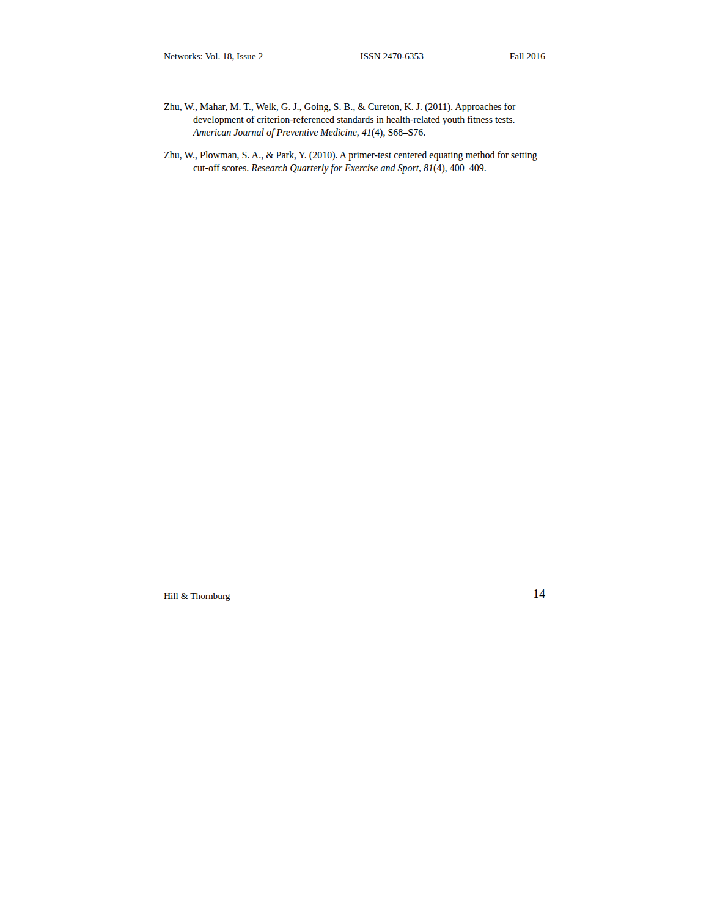Networks: Vol. 18, Issue 2 ISSN 2470-6353 Fall 2016
Zhu, W., Mahar, M. T., Welk, G. J., Going, S. B., & Cureton, K. J. (2011). Approaches for development of criterion-referenced standards in health-related youth fitness tests. American Journal of Preventive Medicine, 41(4), S68–S76.
Zhu, W., Plowman, S. A., & Park, Y. (2010). A primer-test centered equating method for setting cut-off scores. Research Quarterly for Exercise and Sport, 81(4), 400–409.
Hill & Thornburg 14